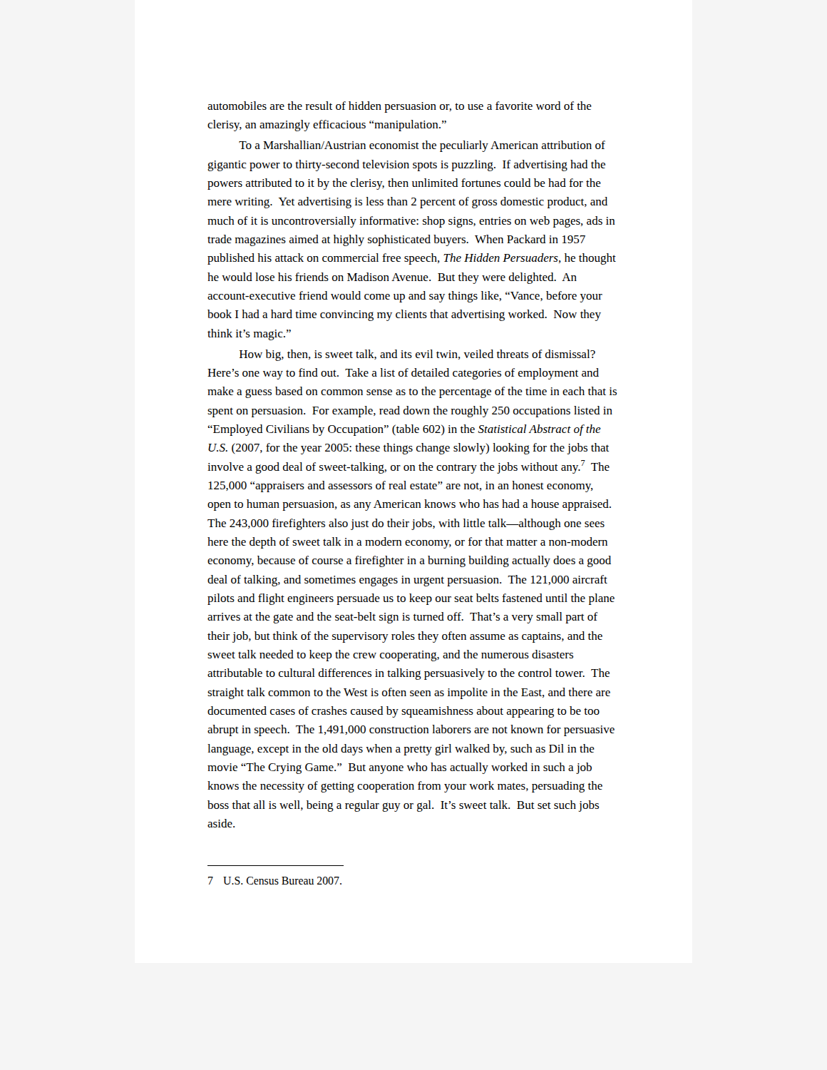automobiles are the result of hidden persuasion or, to use a favorite word of the clerisy, an amazingly efficacious “manipulation.”
To a Marshallian/Austrian economist the peculiarly American attribution of gigantic power to thirty-second television spots is puzzling. If advertising had the powers attributed to it by the clerisy, then unlimited fortunes could be had for the mere writing. Yet advertising is less than 2 percent of gross domestic product, and much of it is uncontroversially informative: shop signs, entries on web pages, ads in trade magazines aimed at highly sophisticated buyers. When Packard in 1957 published his attack on commercial free speech, The Hidden Persuaders, he thought he would lose his friends on Madison Avenue. But they were delighted. An account-executive friend would come up and say things like, “Vance, before your book I had a hard time convincing my clients that advertising worked. Now they think it’s magic.”
How big, then, is sweet talk, and its evil twin, veiled threats of dismissal? Here’s one way to find out. Take a list of detailed categories of employment and make a guess based on common sense as to the percentage of the time in each that is spent on persuasion. For example, read down the roughly 250 occupations listed in “Employed Civilians by Occupation” (table 602) in the Statistical Abstract of the U.S. (2007, for the year 2005: these things change slowly) looking for the jobs that involve a good deal of sweet-talking, or on the contrary the jobs without any.7 The 125,000 “appraisers and assessors of real estate” are not, in an honest economy, open to human persuasion, as any American knows who has had a house appraised. The 243,000 firefighters also just do their jobs, with little talk—although one sees here the depth of sweet talk in a modern economy, or for that matter a non-modern economy, because of course a firefighter in a burning building actually does a good deal of talking, and sometimes engages in urgent persuasion. The 121,000 aircraft pilots and flight engineers persuade us to keep our seat belts fastened until the plane arrives at the gate and the seat-belt sign is turned off. That’s a very small part of their job, but think of the supervisory roles they often assume as captains, and the sweet talk needed to keep the crew cooperating, and the numerous disasters attributable to cultural differences in talking persuasively to the control tower. The straight talk common to the West is often seen as impolite in the East, and there are documented cases of crashes caused by squeamishness about appearing to be too abrupt in speech. The 1,491,000 construction laborers are not known for persuasive language, except in the old days when a pretty girl walked by, such as Dil in the movie “The Crying Game.” But anyone who has actually worked in such a job knows the necessity of getting cooperation from your work mates, persuading the boss that all is well, being a regular guy or gal. It’s sweet talk. But set such jobs aside.
7 U.S. Census Bureau 2007.